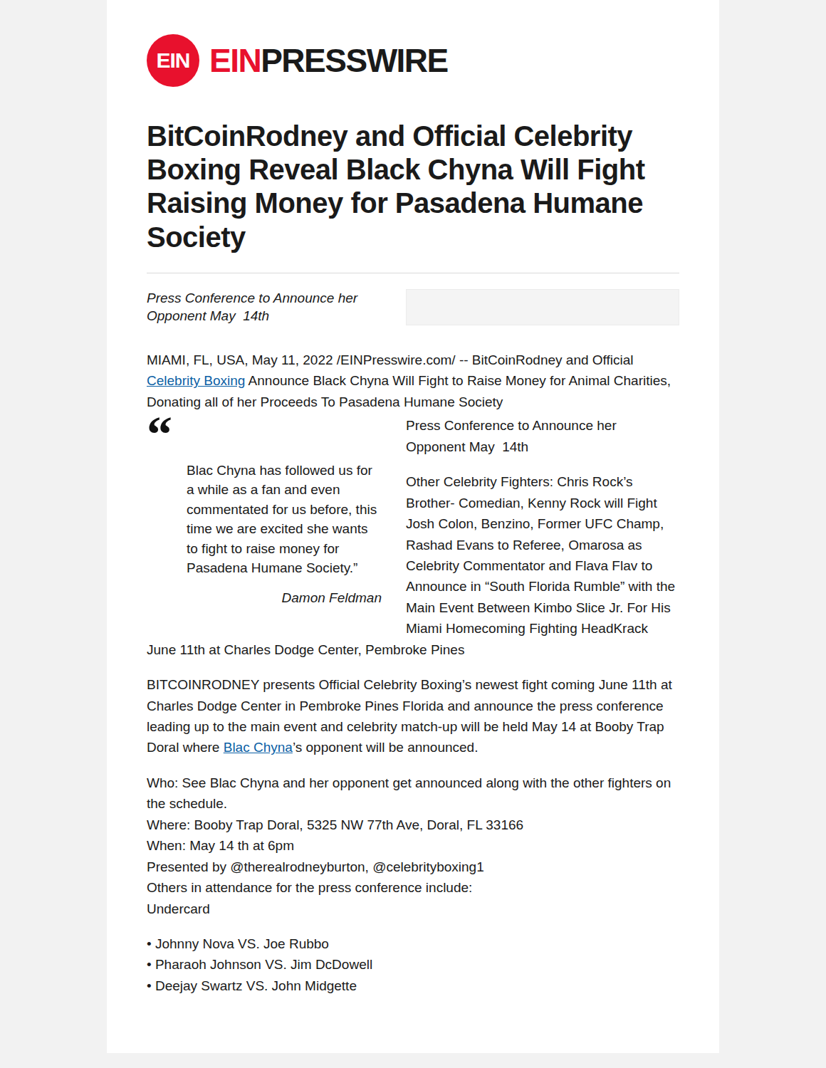EIN
EINPRESSWIRE
BitCoinRodney and Official Celebrity Boxing Reveal Black Chyna Will Fight Raising Money for Pasadena Humane Society
Press Conference to Announce her Opponent May 14th
MIAMI, FL, USA, May 11, 2022 /EINPresswire.com/ -- BitCoinRodney and Official Celebrity Boxing Announce Black Chyna Will Fight to Raise Money for Animal Charities, Donating all of her Proceeds To Pasadena Humane Society
“
Blac Chyna has followed us for a while as a fan and even commentated for us before, this time we are excited she wants to fight to raise money for Pasadena Humane Society.”
Damon Feldman
Press Conference to Announce her Opponent May 14th
Other Celebrity Fighters: Chris Rock’s Brother- Comedian, Kenny Rock will Fight Josh Colon, Benzino, Former UFC Champ, Rashad Evans to Referee, Omarosa as Celebrity Commentator and Flava Flav to Announce in “South Florida Rumble” with the Main Event Between Kimbo Slice Jr. For His Miami Homecoming Fighting HeadKrack June 11th at Charles Dodge Center, Pembroke Pines
BITCOINRODNEY presents Official Celebrity Boxing’s newest fight coming June 11th at Charles Dodge Center in Pembroke Pines Florida and announce the press conference leading up to the main event and celebrity match-up will be held May 14 at Booby Trap Doral where Blac Chyna’s opponent will be announced.
Who: See Blac Chyna and her opponent get announced along with the other fighters on the schedule.
Where: Booby Trap Doral, 5325 NW 77th Ave, Doral, FL 33166
When: May 14 th at 6pm
Presented by @therealrodneyburton, @celebrityboxing1
Others in attendance for the press conference include:
Undercard
Johnny Nova VS. Joe Rubbo
Pharaoh Johnson VS. Jim DcDowell
Deejay Swartz VS. John Midgette